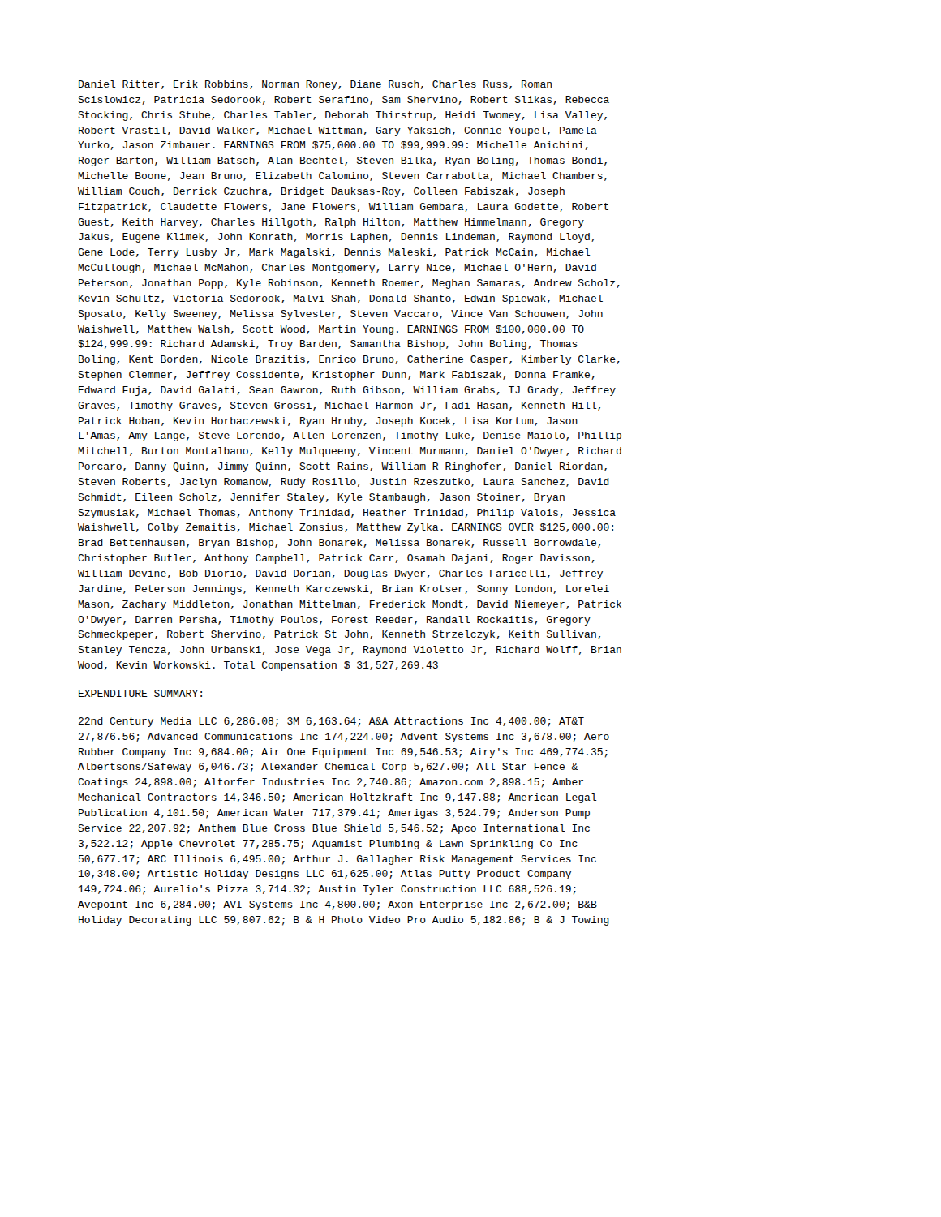Daniel Ritter, Erik Robbins, Norman Roney, Diane Rusch, Charles Russ, Roman Scislowicz, Patricia Sedorook, Robert Serafino, Sam Shervino, Robert Slikas, Rebecca Stocking, Chris Stube, Charles Tabler, Deborah Thirstrup, Heidi Twomey, Lisa Valley, Robert Vrastil, David Walker, Michael Wittman, Gary Yaksich, Connie Youpel, Pamela Yurko, Jason Zimbauer. EARNINGS FROM $75,000.00 TO $99,999.99: Michelle Anichini, Roger Barton, William Batsch, Alan Bechtel, Steven Bilka, Ryan Boling, Thomas Bondi, Michelle Boone, Jean Bruno, Elizabeth Calomino, Steven Carrabotta, Michael Chambers, William Couch, Derrick Czuchra, Bridget Dauksas-Roy, Colleen Fabiszak, Joseph Fitzpatrick, Claudette Flowers, Jane Flowers, William Gembara, Laura Godette, Robert Guest, Keith Harvey, Charles Hillgoth, Ralph Hilton, Matthew Himmelmann, Gregory Jakus, Eugene Klimek, John Konrath, Morris Laphen, Dennis Lindeman, Raymond Lloyd, Gene Lode, Terry Lusby Jr, Mark Magalski, Dennis Maleski, Patrick McCain, Michael McCullough, Michael McMahon, Charles Montgomery, Larry Nice, Michael O'Hern, David Peterson, Jonathan Popp, Kyle Robinson, Kenneth Roemer, Meghan Samaras, Andrew Scholz, Kevin Schultz, Victoria Sedorook, Malvi Shah, Donald Shanto, Edwin Spiewak, Michael Sposato, Kelly Sweeney, Melissa Sylvester, Steven Vaccaro, Vince Van Schouwen, John Waishwell, Matthew Walsh, Scott Wood, Martin Young. EARNINGS FROM $100,000.00 TO $124,999.99: Richard Adamski, Troy Barden, Samantha Bishop, John Boling, Thomas Boling, Kent Borden, Nicole Brazitis, Enrico Bruno, Catherine Casper, Kimberly Clarke, Stephen Clemmer, Jeffrey Cossidente, Kristopher Dunn, Mark Fabiszak, Donna Framke, Edward Fuja, David Galati, Sean Gawron, Ruth Gibson, William Grabs, TJ Grady, Jeffrey Graves, Timothy Graves, Steven Grossi, Michael Harmon Jr, Fadi Hasan, Kenneth Hill, Patrick Hoban, Kevin Horbaczewski, Ryan Hruby, Joseph Kocek, Lisa Kortum, Jason L'Amas, Amy Lange, Steve Lorendo, Allen Lorenzen, Timothy Luke, Denise Maiolo, Phillip Mitchell, Burton Montalbano, Kelly Mulqueeny, Vincent Murmann, Daniel O'Dwyer, Richard Porcaro, Danny Quinn, Jimmy Quinn, Scott Rains, William R Ringhofer, Daniel Riordan, Steven Roberts, Jaclyn Romanow, Rudy Rosillo, Justin Rzeszutko, Laura Sanchez, David Schmidt, Eileen Scholz, Jennifer Staley, Kyle Stambaugh, Jason Stoiner, Bryan Szymusiak, Michael Thomas, Anthony Trinidad, Heather Trinidad, Philip Valois, Jessica Waishwell, Colby Zemaitis, Michael Zonsius, Matthew Zylka. EARNINGS OVER $125,000.00: Brad Bettenhausen, Bryan Bishop, John Bonarek, Melissa Bonarek, Russell Borrowdale, Christopher Butler, Anthony Campbell, Patrick Carr, Osamah Dajani, Roger Davisson, William Devine, Bob Diorio, David Dorian, Douglas Dwyer, Charles Faricelli, Jeffrey Jardine, Peterson Jennings, Kenneth Karczewski, Brian Krotser, Sonny London, Lorelei Mason, Zachary Middleton, Jonathan Mittelman, Frederick Mondt, David Niemeyer, Patrick O'Dwyer, Darren Persha, Timothy Poulos, Forest Reeder, Randall Rockaitis, Gregory Schmeckpeper, Robert Shervino, Patrick St John, Kenneth Strzelczyk, Keith Sullivan, Stanley Tencza, John Urbanski, Jose Vega Jr, Raymond Violetto Jr, Richard Wolff, Brian Wood, Kevin Workowski. Total Compensation $ 31,527,269.43
EXPENDITURE SUMMARY:
22nd Century Media LLC 6,286.08; 3M 6,163.64; A&A Attractions Inc 4,400.00; AT&T 27,876.56; Advanced Communications Inc 174,224.00; Advent Systems Inc 3,678.00; Aero Rubber Company Inc 9,684.00; Air One Equipment Inc 69,546.53; Airy's Inc 469,774.35; Albertsons/Safeway 6,046.73; Alexander Chemical Corp 5,627.00; All Star Fence & Coatings 24,898.00; Altorfer Industries Inc 2,740.86; Amazon.com 2,898.15; Amber Mechanical Contractors 14,346.50; American Holtzkraft Inc 9,147.88; American Legal Publication 4,101.50; American Water 717,379.41; Amerigas 3,524.79; Anderson Pump Service 22,207.92; Anthem Blue Cross Blue Shield 5,546.52; Apco International Inc 3,522.12; Apple Chevrolet 77,285.75; Aquamist Plumbing & Lawn Sprinkling Co Inc 50,677.17; ARC Illinois 6,495.00; Arthur J. Gallagher Risk Management Services Inc 10,348.00; Artistic Holiday Designs LLC 61,625.00; Atlas Putty Product Company 149,724.06; Aurelio's Pizza 3,714.32; Austin Tyler Construction LLC 688,526.19; Avepoint Inc 6,284.00; AVI Systems Inc 4,800.00; Axon Enterprise Inc 2,672.00; B&B Holiday Decorating LLC 59,807.62; B & H Photo Video Pro Audio 5,182.86; B & J Towing